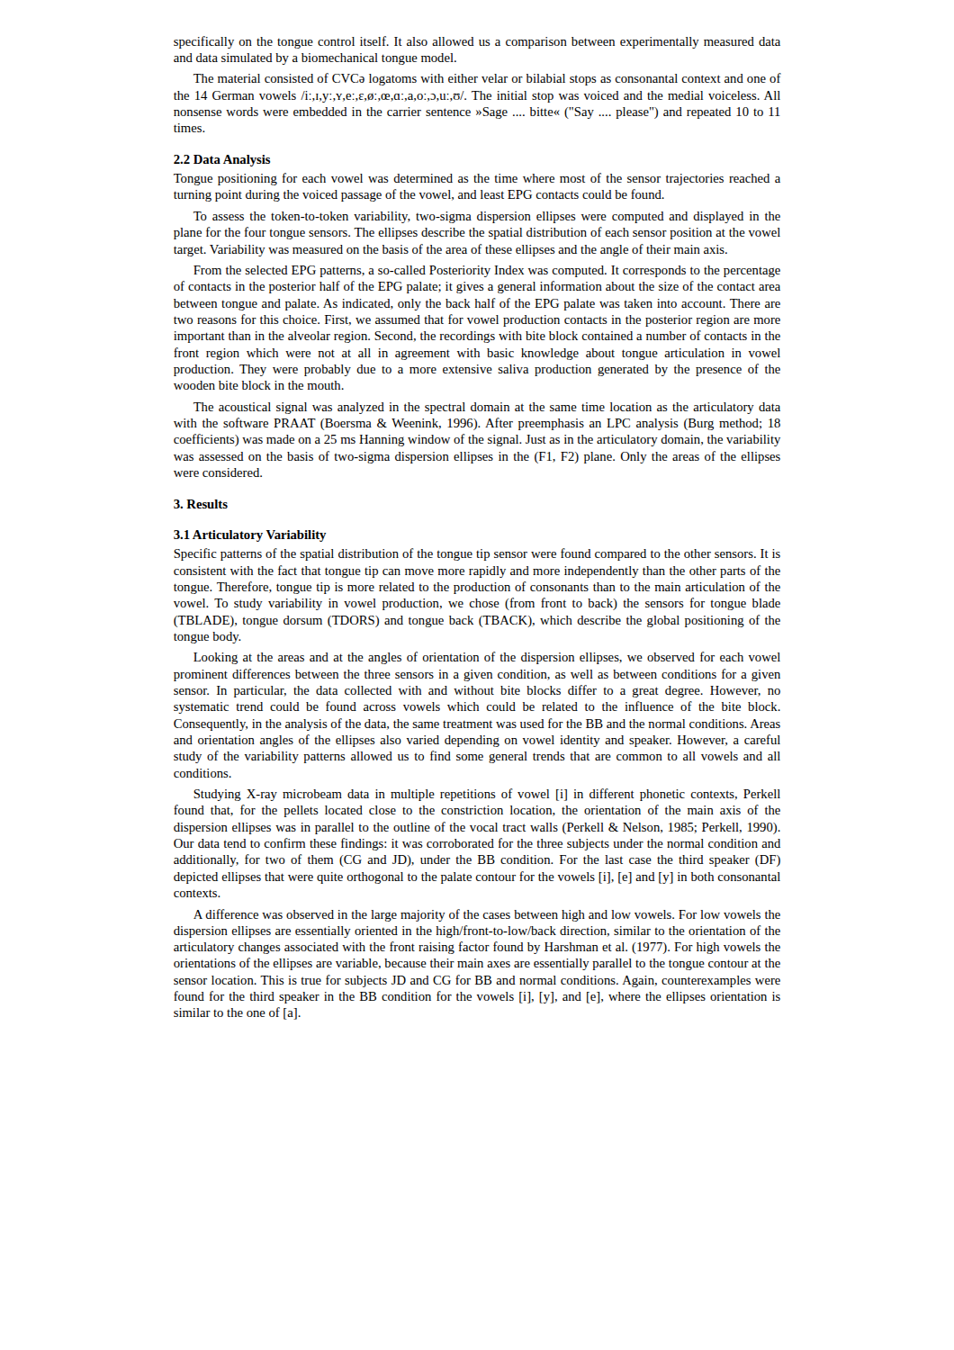specifically on the tongue control itself. It also allowed us a comparison between experimentally measured data and data simulated by a biomechanical tongue model.
The material consisted of CVCə logatoms with either velar or bilabial stops as consonantal context and one of the 14 German vowels /iː,ɪ,yː,ʏ,eː,ɛ,øː,œ,ɑː,a,oː,ɔ,uː,ʊ/. The initial stop was voiced and the medial voiceless. All nonsense words were embedded in the carrier sentence »Sage .... bitte« ("Say .... please") and repeated 10 to 11 times.
2.2 Data Analysis
Tongue positioning for each vowel was determined as the time where most of the sensor trajectories reached a turning point during the voiced passage of the vowel, and least EPG contacts could be found.
To assess the token-to-token variability, two-sigma dispersion ellipses were computed and displayed in the plane for the four tongue sensors. The ellipses describe the spatial distribution of each sensor position at the vowel target. Variability was measured on the basis of the area of these ellipses and the angle of their main axis.
From the selected EPG patterns, a so-called Posteriority Index was computed. It corresponds to the percentage of contacts in the posterior half of the EPG palate; it gives a general information about the size of the contact area between tongue and palate. As indicated, only the back half of the EPG palate was taken into account. There are two reasons for this choice. First, we assumed that for vowel production contacts in the posterior region are more important than in the alveolar region. Second, the recordings with bite block contained a number of contacts in the front region which were not at all in agreement with basic knowledge about tongue articulation in vowel production. They were probably due to a more extensive saliva production generated by the presence of the wooden bite block in the mouth.
The acoustical signal was analyzed in the spectral domain at the same time location as the articulatory data with the software PRAAT (Boersma & Weenink, 1996). After preemphasis an LPC analysis (Burg method; 18 coefficients) was made on a 25 ms Hanning window of the signal. Just as in the articulatory domain, the variability was assessed on the basis of two-sigma dispersion ellipses in the (F1, F2) plane. Only the areas of the ellipses were considered.
3. Results
3.1 Articulatory Variability
Specific patterns of the spatial distribution of the tongue tip sensor were found compared to the other sensors. It is consistent with the fact that tongue tip can move more rapidly and more independently than the other parts of the tongue. Therefore, tongue tip is more related to the production of consonants than to the main articulation of the vowel. To study variability in vowel production, we chose (from front to back) the sensors for tongue blade (TBLADE), tongue dorsum (TDORS) and tongue back (TBACK), which describe the global positioning of the tongue body.
Looking at the areas and at the angles of orientation of the dispersion ellipses, we observed for each vowel prominent differences between the three sensors in a given condition, as well as between conditions for a given sensor. In particular, the data collected with and without bite blocks differ to a great degree. However, no systematic trend could be found across vowels which could be related to the influence of the bite block. Consequently, in the analysis of the data, the same treatment was used for the BB and the normal conditions. Areas and orientation angles of the ellipses also varied depending on vowel identity and speaker. However, a careful study of the variability patterns allowed us to find some general trends that are common to all vowels and all conditions.
Studying X-ray microbeam data in multiple repetitions of vowel [i] in different phonetic contexts, Perkell found that, for the pellets located close to the constriction location, the orientation of the main axis of the dispersion ellipses was in parallel to the outline of the vocal tract walls (Perkell & Nelson, 1985; Perkell, 1990). Our data tend to confirm these findings: it was corroborated for the three subjects under the normal condition and additionally, for two of them (CG and JD), under the BB condition. For the last case the third speaker (DF) depicted ellipses that were quite orthogonal to the palate contour for the vowels [i], [e] and [y] in both consonantal contexts.
A difference was observed in the large majority of the cases between high and low vowels. For low vowels the dispersion ellipses are essentially oriented in the high/front-to-low/back direction, similar to the orientation of the articulatory changes associated with the front raising factor found by Harshman et al. (1977). For high vowels the orientations of the ellipses are variable, because their main axes are essentially parallel to the tongue contour at the sensor location. This is true for subjects JD and CG for BB and normal conditions. Again, counterexamples were found for the third speaker in the BB condition for the vowels [i], [y], and [e], where the ellipses orientation is similar to the one of [a].